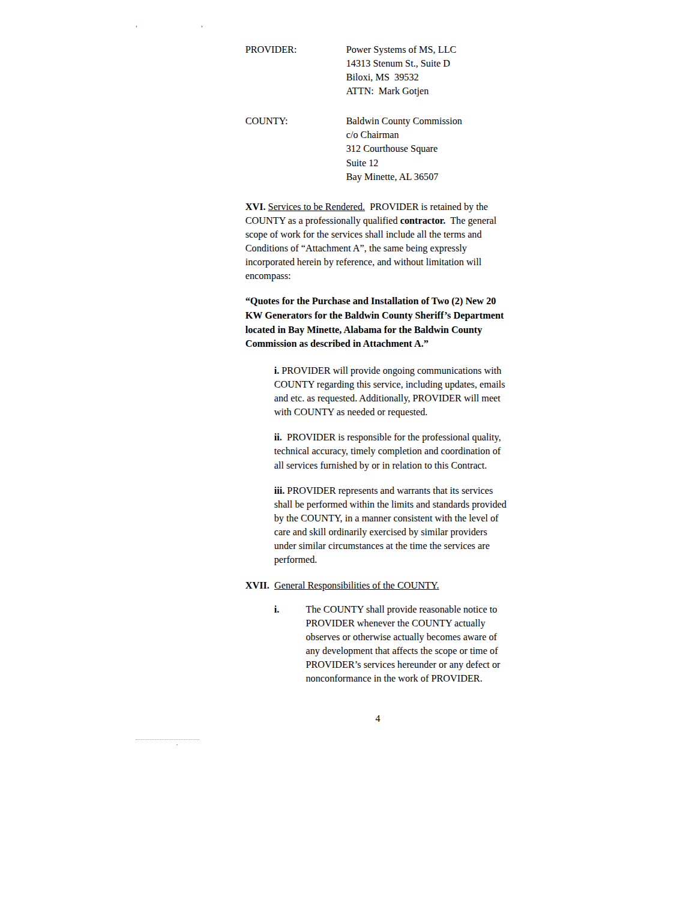' '
| PROVIDER: | Power Systems of MS, LLC 14313 Stenum St., Suite D Biloxi, MS 39532 ATTN: Mark Gotjen |
| COUNTY: | Baldwin County Commission c/o Chairman 312 Courthouse Square Suite 12 Bay Minette, AL 36507 |
XVI. Services to be Rendered. PROVIDER is retained by the COUNTY as a professionally qualified contractor. The general scope of work for the services shall include all the terms and Conditions of “Attachment A”, the same being expressly incorporated herein by reference, and without limitation will encompass:
“Quotes for the Purchase and Installation of Two (2) New 20 KW Generators for the Baldwin County Sheriff’s Department located in Bay Minette, Alabama for the Baldwin County Commission as described in Attachment A.”
i. PROVIDER will provide ongoing communications with COUNTY regarding this service, including updates, emails and etc. as requested. Additionally, PROVIDER will meet with COUNTY as needed or requested.
ii. PROVIDER is responsible for the professional quality, technical accuracy, timely completion and coordination of all services furnished by or in relation to this Contract.
iii. PROVIDER represents and warrants that its services shall be performed within the limits and standards provided by the COUNTY, in a manner consistent with the level of care and skill ordinarily exercised by similar providers under similar circumstances at the time the services are performed.
XVII. General Responsibilities of the COUNTY.
i.
The COUNTY shall provide reasonable notice to PROVIDER whenever the COUNTY actually observes or otherwise actually becomes aware of any development that affects the scope or time of PROVIDER’s services hereunder or any defect or nonconformance in the work of PROVIDER.
4
.